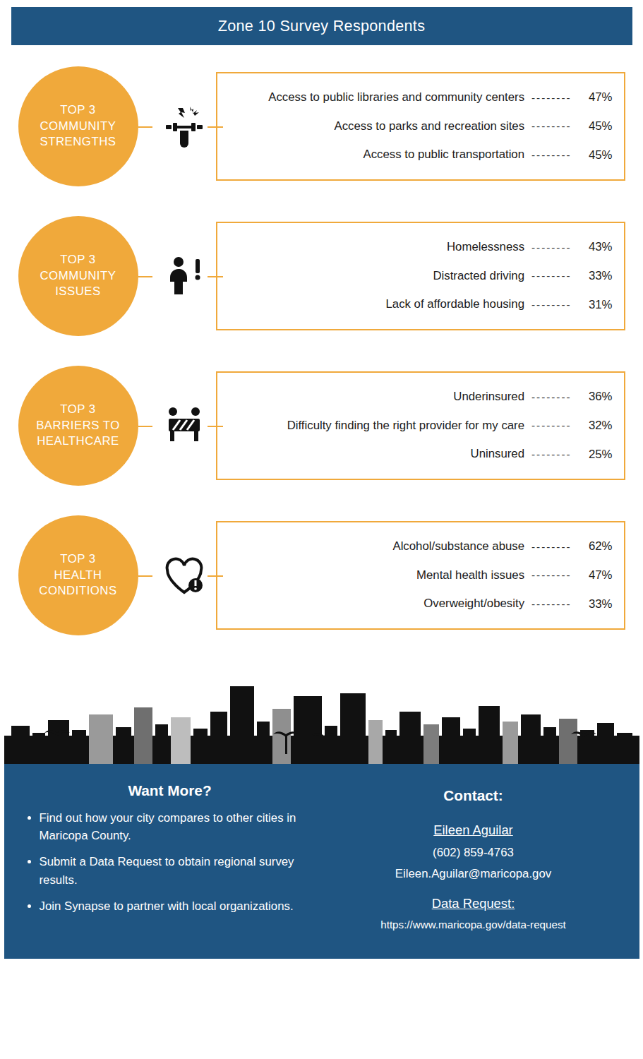Zone 10 Survey Respondents
Top 3
Community
Strengths
Access to public libraries and community centers--------47%
Access to parks and recreation sites--------45%
Access to public transportation--------45%
Top 3
Community
Issues
Homelessness--------43%
Distracted driving--------33%
Lack of affordable housing--------31%
Top 3
Barriers to
Healthcare
Underinsured--------36%
Difficulty finding the right provider for my care--------32%
Uninsured--------25%
Top 3
Health
Conditions
Alcohol/substance abuse--------62%
Mental health issues--------47%
Overweight/obesity--------33%
Want More?
Find out how your city compares to other cities in Maricopa County.
Submit a Data Request to obtain regional survey results.
Join Synapse to partner with local organizations.
Contact:
Eileen Aguilar
(602) 859-4763
Eileen.Aguilar@maricopa.gov
Data Request:
https://www.maricopa.gov/data-request